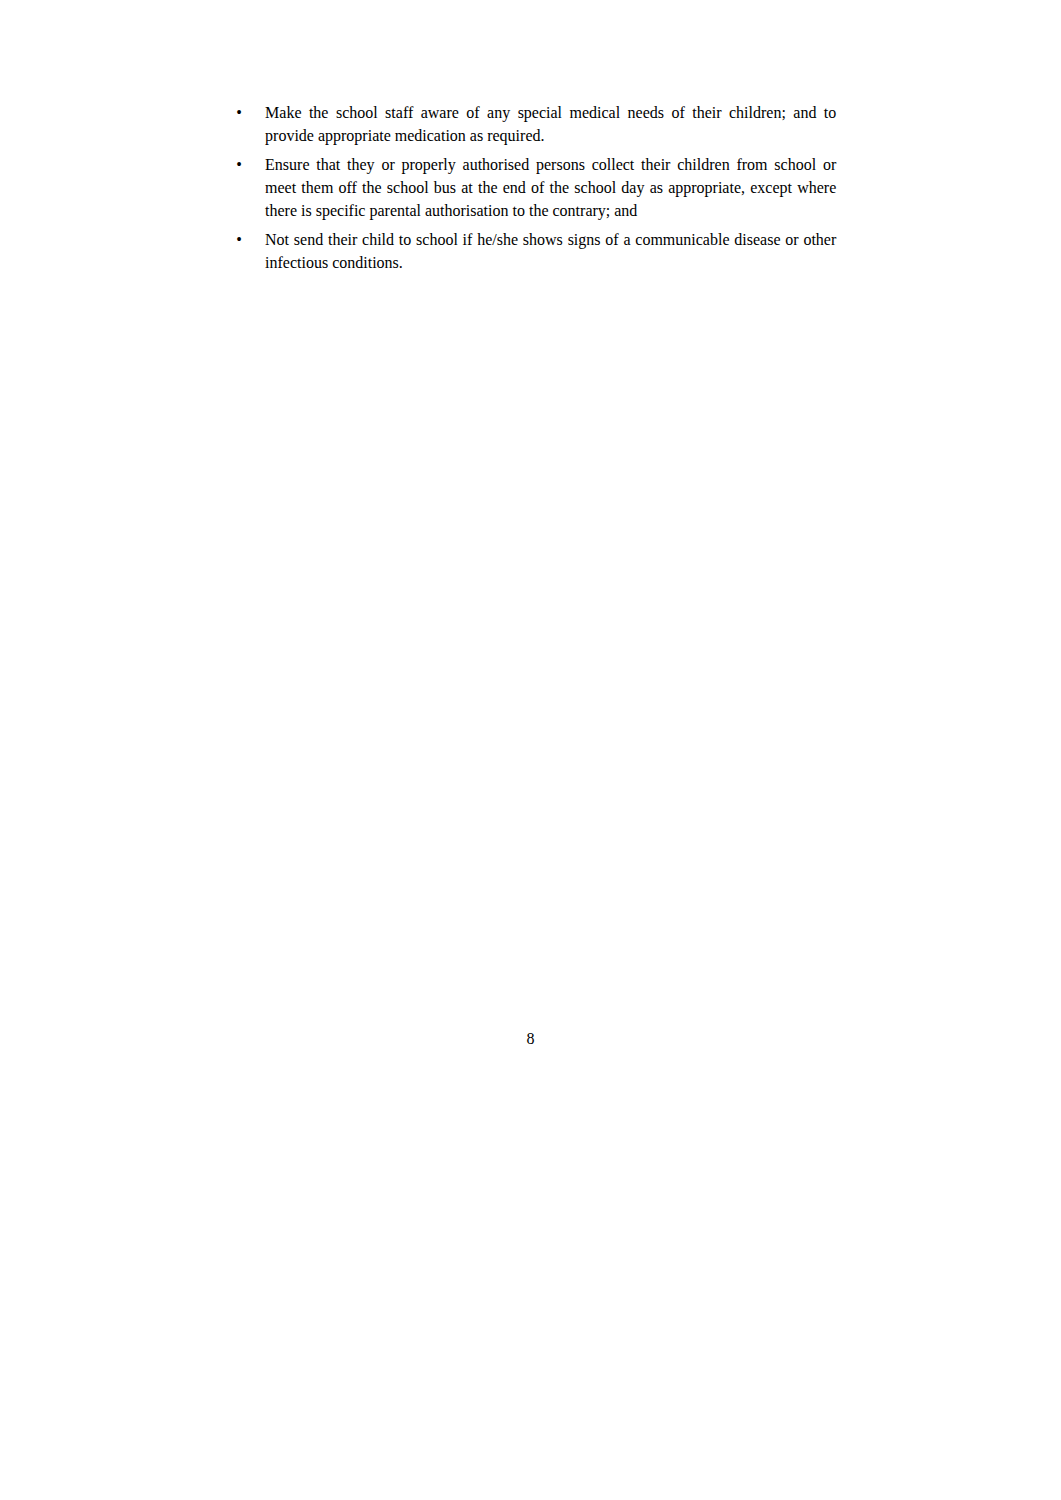Make the school staff aware of any special medical needs of their children; and to provide appropriate medication as required.
Ensure that they or properly authorised persons collect their children from school or meet them off the school bus at the end of the school day as appropriate, except where there is specific parental authorisation to the contrary; and
Not send their child to school if he/she shows signs of a communicable disease or other infectious conditions.
8